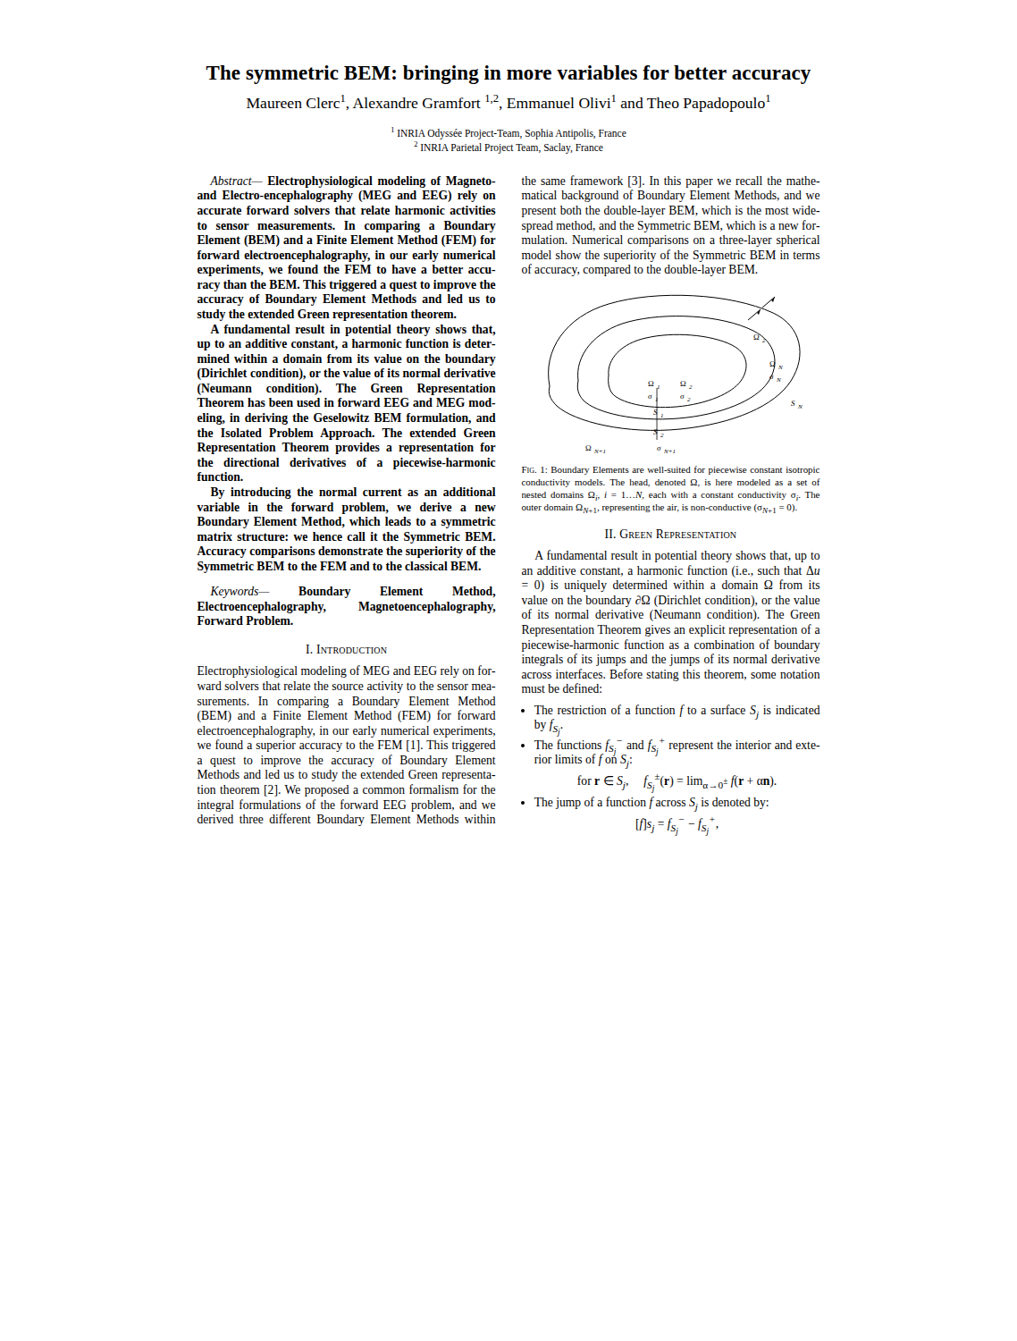The symmetric BEM: bringing in more variables for better accuracy
Maureen Clerc1, Alexandre Gramfort 1,2, Emmanuel Olivi1 and Theo Papadopoulo1
1 INRIA Odyssée Project-Team, Sophia Antipolis, France
2 INRIA Parietal Project Team, Saclay, France
Abstract— Electrophysiological modeling of Magneto- and Electro-encephalography (MEG and EEG) rely on accurate forward solvers that relate harmonic activities to sensor measurements. In comparing a Boundary Element (BEM) and a Finite Element Method (FEM) for forward electroencephalography, in our early numerical experiments, we found the FEM to have a better accuracy than the BEM. This triggered a quest to improve the accuracy of Boundary Element Methods and led us to study the extended Green representation theorem.
A fundamental result in potential theory shows that, up to an additive constant, a harmonic function is determined within a domain from its value on the boundary (Dirichlet condition), or the value of its normal derivative (Neumann condition). The Green Representation Theorem has been used in forward EEG and MEG modeling, in deriving the Geselowitz BEM formulation, and the Isolated Problem Approach. The extended Green Representation Theorem provides a representation for the directional derivatives of a piecewise-harmonic function.
By introducing the normal current as an additional variable in the forward problem, we derive a new Boundary Element Method, which leads to a symmetric matrix structure: we hence call it the Symmetric BEM. Accuracy comparisons demonstrate the superiority of the Symmetric BEM to the FEM and to the classical BEM.
Keywords— Boundary Element Method, Electroencephalography, Magnetoencephalography, Forward Problem.
I. Introduction
Electrophysiological modeling of MEG and EEG rely on forward solvers that relate the source activity to the sensor measurements. In comparing a Boundary Element Method (BEM) and a Finite Element Method (FEM) for forward electroencephalography, in our early numerical experiments, we found a superior accuracy to the FEM [1]. This triggered a quest to improve the accuracy of Boundary Element Methods and led us to study the extended Green representation theorem [2]. We proposed a common formalism for the integral formulations of the forward EEG problem, and we derived three different Boundary Element Methods within the same framework [3]. In this paper we recall the mathematical background of Boundary Element Methods, and we present both the double-layer BEM, which is the most widespread method, and the Symmetric BEM, which is a new formulation. Numerical comparisons on a three-layer spherical model show the superiority of the Symmetric BEM in terms of accuracy, compared to the double-layer BEM.
Ω1 Ω2 Ω2 ΩN σ1 σ2 σN S1 S2 SN ΩN+1 σN+1
Fig. 1: Boundary Elements are well-suited for piecewise constant isotropic conductivity models. The head, denoted Ω, is here modeled as a set of nested domains Ωi, i = 1…N, each with a constant conductivity σi. The outer domain ΩN+1, representing the air, is non-conductive (σN+1 = 0).
II. Green Representation
A fundamental result in potential theory shows that, up to an additive constant, a harmonic function (i.e., such that Δu = 0) is uniquely determined within a domain Ω from its value on the boundary ∂Ω (Dirichlet condition), or the value of its normal derivative (Neumann condition). The Green Representation Theorem gives an explicit representation of a piecewise-harmonic function as a combination of boundary integrals of its jumps and the jumps of its normal derivative across interfaces. Before stating this theorem, some notation must be defined:
The restriction of a function f to a surface Sj is indicated by fSj.
The functions fSj− and fSj+ represent the interior and exterior limits of f on Sj:
for r ∈ Sj, fSj±(r) = limα→0± f(r + αn).
The jump of a function f across Sj is denoted by:
[f]sj = fSj− − fSj+,